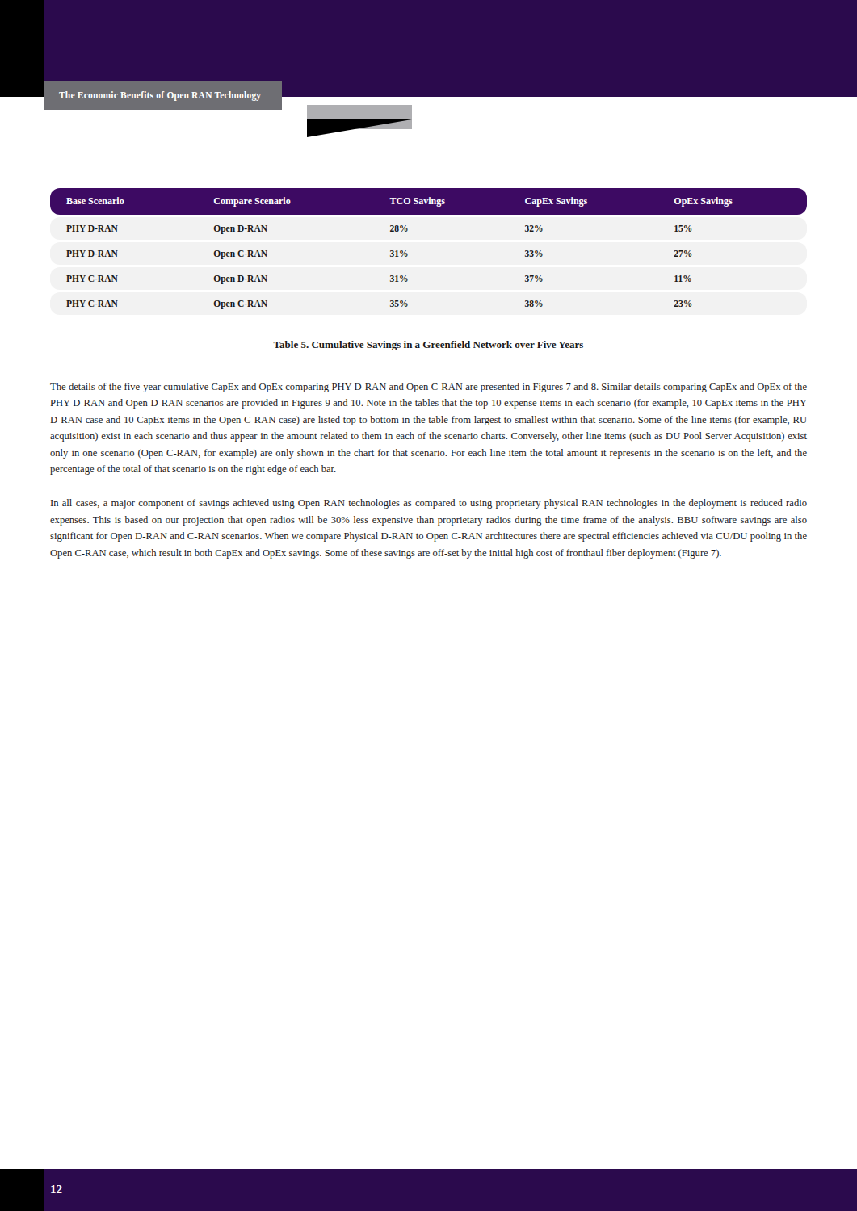The Economic Benefits of Open RAN Technology
| Base Scenario | Compare Scenario | TCO Savings | CapEx Savings | OpEx Savings |
| --- | --- | --- | --- | --- |
| PHY D-RAN | Open D-RAN | 28% | 32% | 15% |
| PHY D-RAN | Open C-RAN | 31% | 33% | 27% |
| PHY C-RAN | Open D-RAN | 31% | 37% | 11% |
| PHY C-RAN | Open C-RAN | 35% | 38% | 23% |
Table 5. Cumulative Savings in a Greenfield Network over Five Years
The details of the five-year cumulative CapEx and OpEx comparing PHY D-RAN and Open C-RAN are presented in Figures 7 and 8. Similar details comparing CapEx and OpEx of the PHY D-RAN and Open D-RAN scenarios are provided in Figures 9 and 10. Note in the tables that the top 10 expense items in each scenario (for example, 10 CapEx items in the PHY D-RAN case and 10 CapEx items in the Open C-RAN case) are listed top to bottom in the table from largest to smallest within that scenario. Some of the line items (for example, RU acquisition) exist in each scenario and thus appear in the amount related to them in each of the scenario charts. Conversely, other line items (such as DU Pool Server Acquisition) exist only in one scenario (Open C-RAN, for example) are only shown in the chart for that scenario. For each line item the total amount it represents in the scenario is on the left, and the percentage of the total of that scenario is on the right edge of each bar.
In all cases, a major component of savings achieved using Open RAN technologies as compared to using proprietary physical RAN technologies in the deployment is reduced radio expenses. This is based on our projection that open radios will be 30% less expensive than proprietary radios during the time frame of the analysis. BBU software savings are also significant for Open D-RAN and C-RAN scenarios. When we compare Physical D-RAN to Open C-RAN architectures there are spectral efficiencies achieved via CU/DU pooling in the Open C-RAN case, which result in both CapEx and OpEx savings. Some of these savings are off-set by the initial high cost of fronthaul fiber deployment (Figure 7).
12